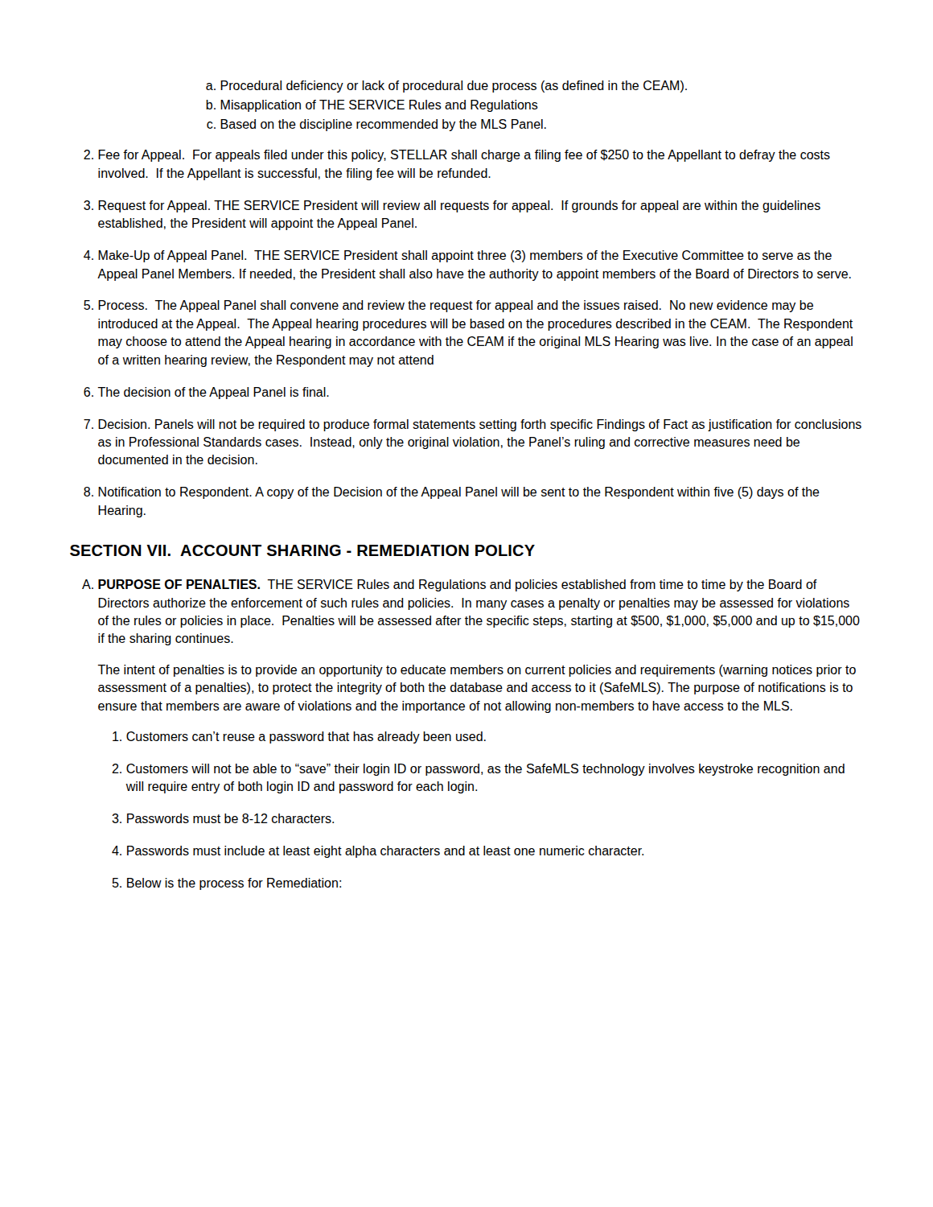Procedural deficiency or lack of procedural due process (as defined in the CEAM).
Misapplication of THE SERVICE Rules and Regulations
Based on the discipline recommended by the MLS Panel.
Fee for Appeal. For appeals filed under this policy, STELLAR shall charge a filing fee of $250 to the Appellant to defray the costs involved. If the Appellant is successful, the filing fee will be refunded.
Request for Appeal. THE SERVICE President will review all requests for appeal. If grounds for appeal are within the guidelines established, the President will appoint the Appeal Panel.
Make-Up of Appeal Panel. THE SERVICE President shall appoint three (3) members of the Executive Committee to serve as the Appeal Panel Members. If needed, the President shall also have the authority to appoint members of the Board of Directors to serve.
Process. The Appeal Panel shall convene and review the request for appeal and the issues raised. No new evidence may be introduced at the Appeal. The Appeal hearing procedures will be based on the procedures described in the CEAM. The Respondent may choose to attend the Appeal hearing in accordance with the CEAM if the original MLS Hearing was live. In the case of an appeal of a written hearing review, the Respondent may not attend
The decision of the Appeal Panel is final.
Decision. Panels will not be required to produce formal statements setting forth specific Findings of Fact as justification for conclusions as in Professional Standards cases. Instead, only the original violation, the Panel’s ruling and corrective measures need be documented in the decision.
Notification to Respondent. A copy of the Decision of the Appeal Panel will be sent to the Respondent within five (5) days of the Hearing.
SECTION VII. ACCOUNT SHARING - REMEDIATION POLICY
PURPOSE OF PENALTIES. THE SERVICE Rules and Regulations and policies established from time to time by the Board of Directors authorize the enforcement of such rules and policies. In many cases a penalty or penalties may be assessed for violations of the rules or policies in place. Penalties will be assessed after the specific steps, starting at $500, $1,000, $5,000 and up to $15,000 if the sharing continues.
The intent of penalties is to provide an opportunity to educate members on current policies and requirements (warning notices prior to assessment of a penalties), to protect the integrity of both the database and access to it (SafeMLS). The purpose of notifications is to ensure that members are aware of violations and the importance of not allowing non-members to have access to the MLS.
Customers can’t reuse a password that has already been used.
Customers will not be able to “save” their login ID or password, as the SafeMLS technology involves keystroke recognition and will require entry of both login ID and password for each login.
Passwords must be 8-12 characters.
Passwords must include at least eight alpha characters and at least one numeric character.
Below is the process for Remediation: